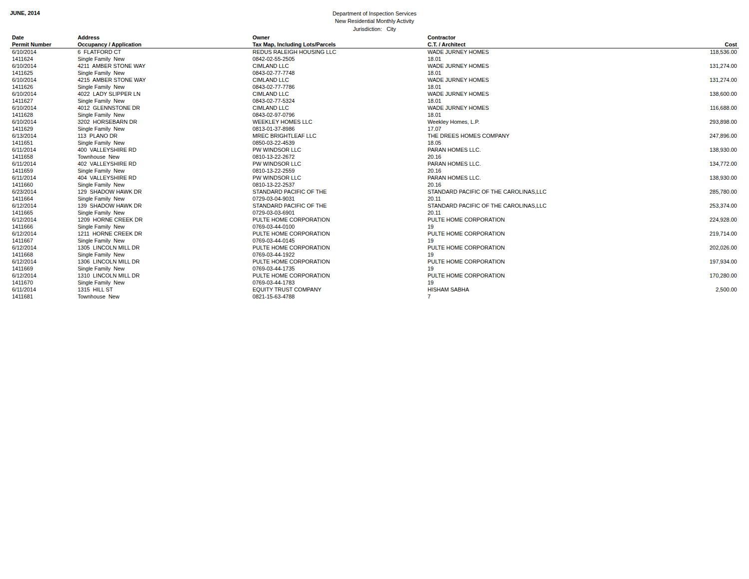| JUNE, 2014 | Department of Inspection Services New Residential Monthly Activity Jurisdiction: City | |
| Date | Address | Owner | Contractor | |
| Permit Number | Occupancy / Application | Tax Map, Including Lots/Parcels | C.T. / Architect | Cost |
| 6/10/2014 | 6 FLATFORD CT | REDUS RALEIGH HOUSING LLC | WADE JURNEY HOMES | 118,536.00 |
| 1411624 | Single Family New | 0842-02-55-2505 | 18.01 | |
| 6/10/2014 | 4211 AMBER STONE WAY | CIMLAND LLC | WADE JURNEY HOMES | 131,274.00 |
| 1411625 | Single Family New | 0843-02-77-7748 | 18.01 | |
| 6/10/2014 | 4215 AMBER STONE WAY | CIMLAND LLC | WADE JURNEY HOMES | 131,274.00 |
| 1411626 | Single Family New | 0843-02-77-7786 | 18.01 | |
| 6/10/2014 | 4022 LADY SLIPPER LN | CIMLAND LLC | WADE JURNEY HOMES | 138,600.00 |
| 1411627 | Single Family New | 0843-02-77-5324 | 18.01 | |
| 6/10/2014 | 4012 GLENNSTONE DR | CIMLAND LLC | WADE JURNEY HOMES | 116,688.00 |
| 1411628 | Single Family New | 0843-02-97-0796 | 18.01 | |
| 6/10/2014 | 3202 HORSEBARN DR | WEEKLEY HOMES LLC | Weekley Homes, L.P. | 293,898.00 |
| 1411629 | Single Family New | 0813-01-37-8986 | 17.07 | |
| 6/13/2014 | 113 PLANO DR | MREC BRIGHTLEAF LLC | THE DREES HOMES COMPANY | 247,896.00 |
| 1411651 | Single Family New | 0850-03-22-4539 | 18.05 | |
| 6/11/2014 | 400 VALLEYSHIRE RD | PW WINDSOR LLC | PARAN HOMES LLC. | 138,930.00 |
| 1411658 | Townhouse New | 0810-13-22-2672 | 20.16 | |
| 6/11/2014 | 402 VALLEYSHIRE RD | PW WINDSOR LLC | PARAN HOMES LLC. | 134,772.00 |
| 1411659 | Single Family New | 0810-13-22-2559 | 20.16 | |
| 6/11/2014 | 404 VALLEYSHIRE RD | PW WINDSOR LLC | PARAN HOMES LLC. | 138,930.00 |
| 1411660 | Single Family New | 0810-13-22-2537 | 20.16 | |
| 6/23/2014 | 129 SHADOW HAWK DR | STANDARD PACIFIC OF THE | STANDARD PACIFIC OF THE CAROLINAS,LLC | 285,780.00 |
| 1411664 | Single Family New | 0729-03-04-9031 | 20.11 | |
| 6/12/2014 | 139 SHADOW HAWK DR | STANDARD PACIFIC OF THE | STANDARD PACIFIC OF THE CAROLINAS,LLC | 253,374.00 |
| 1411665 | Single Family New | 0729-03-03-6901 | 20.11 | |
| 6/12/2014 | 1209 HORNE CREEK DR | PULTE HOME CORPORATION | PULTE HOME CORPORATION | 224,928.00 |
| 1411666 | Single Family New | 0769-03-44-0100 | 19 | |
| 6/12/2014 | 1211 HORNE CREEK DR | PULTE HOME CORPORATION | PULTE HOME CORPORATION | 219,714.00 |
| 1411667 | Single Family New | 0769-03-44-0145 | 19 | |
| 6/12/2014 | 1305 LINCOLN MILL DR | PULTE HOME CORPORATION | PULTE HOME CORPORATION | 202,026.00 |
| 1411668 | Single Family New | 0769-03-44-1922 | 19 | |
| 6/12/2014 | 1306 LINCOLN MILL DR | PULTE HOME CORPORATION | PULTE HOME CORPORATION | 197,934.00 |
| 1411669 | Single Family New | 0769-03-44-1735 | 19 | |
| 6/12/2014 | 1310 LINCOLN MILL DR | PULTE HOME CORPORATION | PULTE HOME CORPORATION | 170,280.00 |
| 1411670 | Single Family New | 0769-03-44-1783 | 19 | |
| 6/11/2014 | 1315 HILL ST | EQUITY TRUST COMPANY | HISHAM SABHA | 2,500.00 |
| 1411681 | Townhouse New | 0821-15-63-4788 | 7 | |